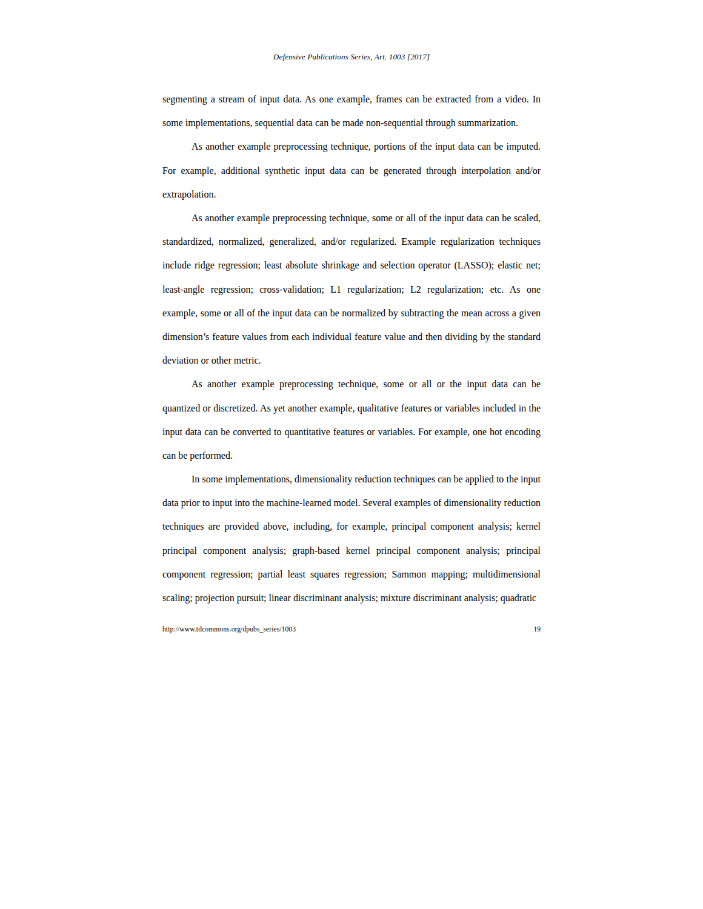Defensive Publications Series, Art. 1003 [2017]
segmenting a stream of input data. As one example, frames can be extracted from a video. In some implementations, sequential data can be made non-sequential through summarization.
As another example preprocessing technique, portions of the input data can be imputed. For example, additional synthetic input data can be generated through interpolation and/or extrapolation.
As another example preprocessing technique, some or all of the input data can be scaled, standardized, normalized, generalized, and/or regularized. Example regularization techniques include ridge regression; least absolute shrinkage and selection operator (LASSO); elastic net; least-angle regression; cross-validation; L1 regularization; L2 regularization; etc. As one example, some or all of the input data can be normalized by subtracting the mean across a given dimension’s feature values from each individual feature value and then dividing by the standard deviation or other metric.
As another example preprocessing technique, some or all or the input data can be quantized or discretized. As yet another example, qualitative features or variables included in the input data can be converted to quantitative features or variables. For example, one hot encoding can be performed.
In some implementations, dimensionality reduction techniques can be applied to the input data prior to input into the machine-learned model. Several examples of dimensionality reduction techniques are provided above, including, for example, principal component analysis; kernel principal component analysis; graph-based kernel principal component analysis; principal component regression; partial least squares regression; Sammon mapping; multidimensional scaling; projection pursuit; linear discriminant analysis; mixture discriminant analysis; quadratic
http://www.tdcommons.org/dpubs_series/1003 19